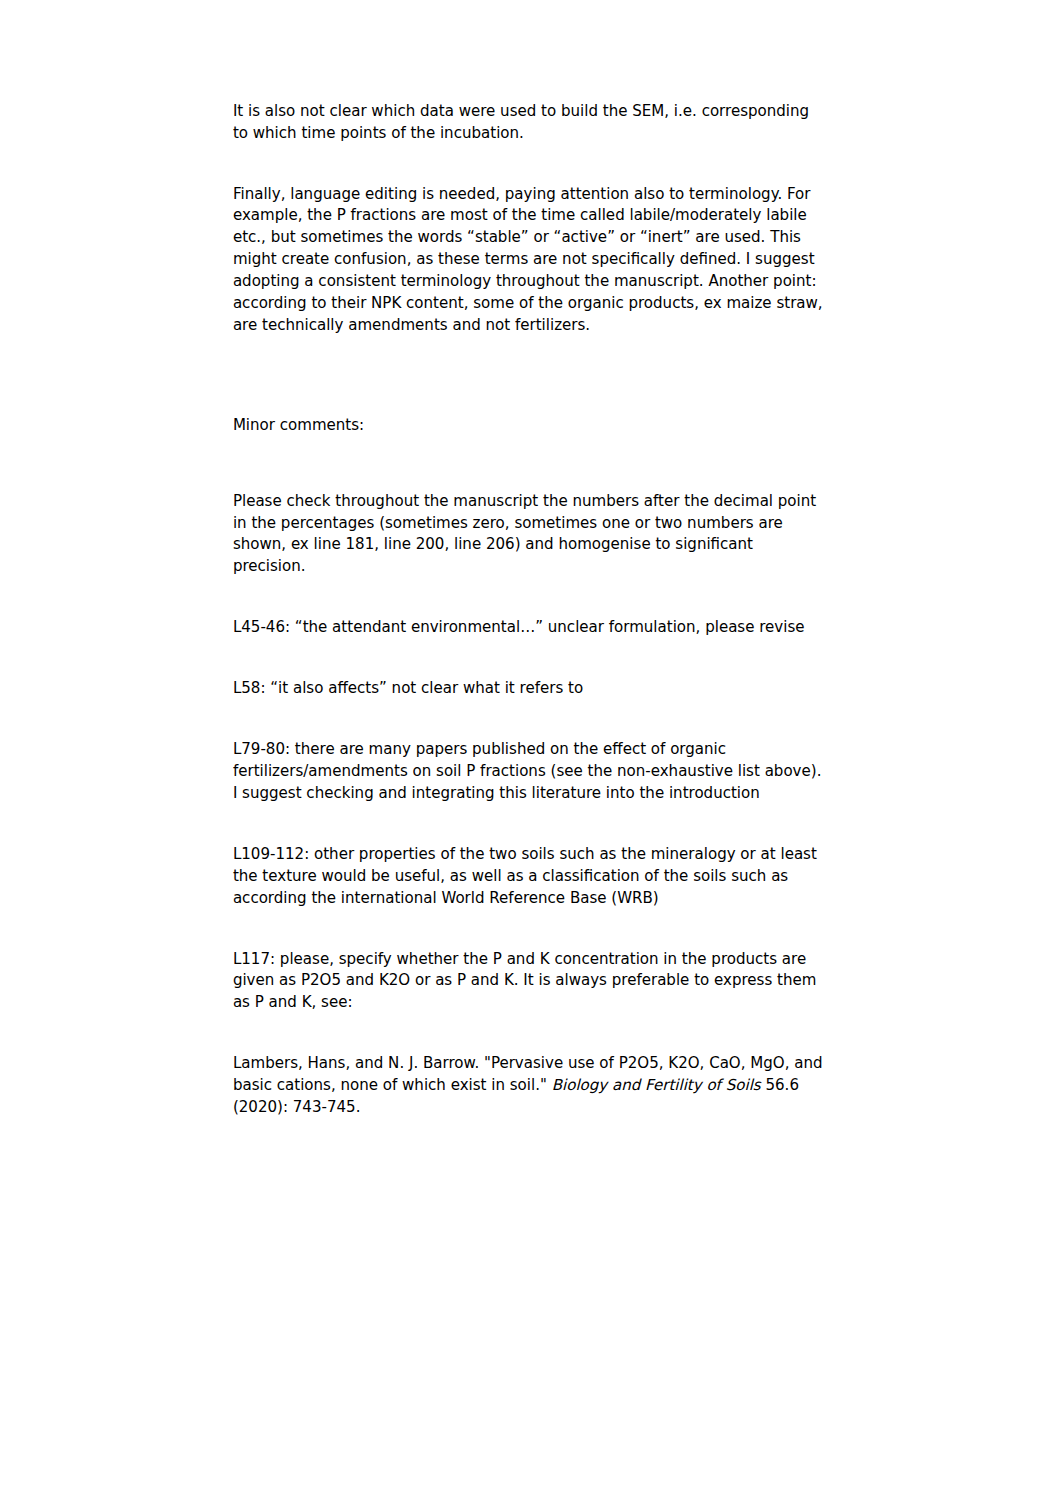It is also not clear which data were used to build the SEM, i.e. corresponding to which time points of the incubation.
Finally, language editing is needed, paying attention also to terminology. For example, the P fractions are most of the time called labile/moderately labile etc., but sometimes the words “stable” or “active” or “inert” are used. This might create confusion, as these terms are not specifically defined. I suggest adopting a consistent terminology throughout the manuscript. Another point: according to their NPK content, some of the organic products, ex maize straw, are technically amendments and not fertilizers.
Minor comments:
Please check throughout the manuscript the numbers after the decimal point in the percentages (sometimes zero, sometimes one or two numbers are shown, ex line 181, line 200, line 206) and homogenise to significant precision.
L45-46: “the attendant environmental…” unclear formulation, please revise
L58: “it also affects” not clear what it refers to
L79-80: there are many papers published on the effect of organic fertilizers/amendments on soil P fractions (see the non-exhaustive list above). I suggest checking and integrating this literature into the introduction
L109-112: other properties of the two soils such as the mineralogy or at least the texture would be useful, as well as a classification of the soils such as according the international World Reference Base (WRB)
L117: please, specify whether the P and K concentration in the products are given as P2O5 and K2O or as P and K. It is always preferable to express them as P and K, see:
Lambers, Hans, and N. J. Barrow. "Pervasive use of P2O5, K2O, CaO, MgO, and basic cations, none of which exist in soil." Biology and Fertility of Soils 56.6 (2020): 743-745.